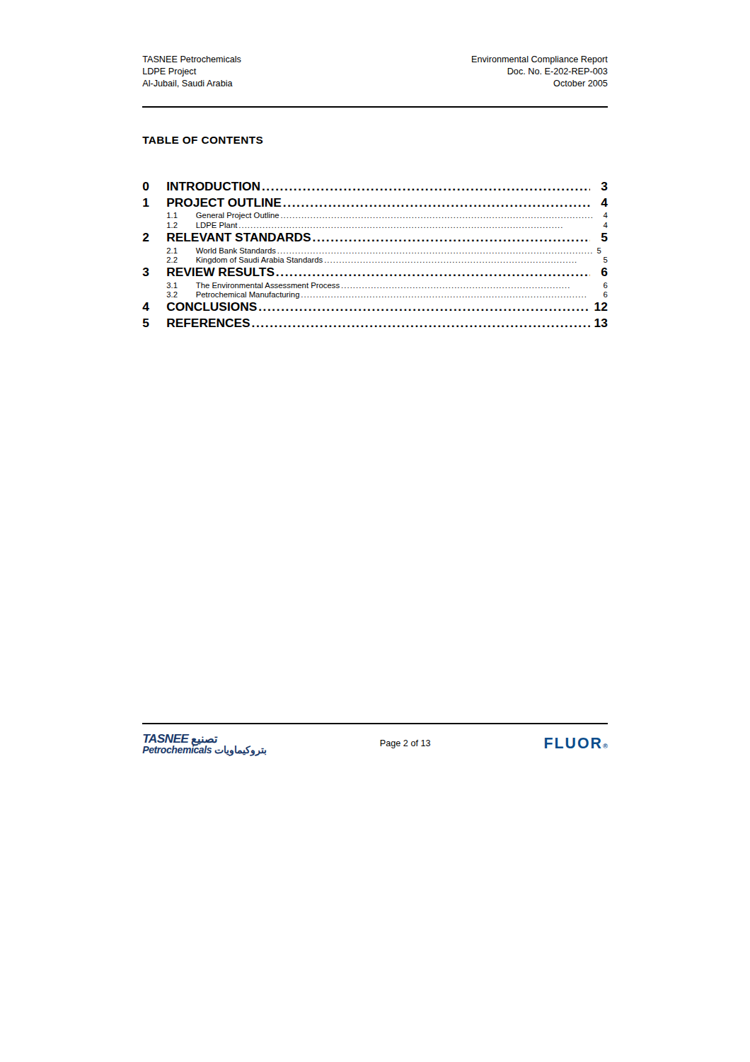TASNEE Petrochemicals
LDPE Project
Al-Jubail, Saudi Arabia
Environmental Compliance Report
Doc. No. E-202-REP-003
October 2005
TABLE OF CONTENTS
0 INTRODUCTION ................................................................................................. 3
1 PROJECT OUTLINE ............................................................................................. 4
1.1 General Project Outline ......................................................................................................... 4
1.2 LDPE Plant ............................................................................................................. 4
2 RELEVANT STANDARDS ................................................................................... 5
2.1 World Bank Standards .......................................................................................................... 5
2.2 Kingdom of Saudi Arabia Standards ..................................................................................... 5
3 REVIEW RESULTS .............................................................................................. 6
3.1 The Environmental Assessment Process ............................................................................. 6
3.2 Petrochemical Manufacturing ................................................................................................ 6
4 CONCLUSIONS ................................................................................................. 12
5 REFERENCES ................................................................................................... 13
TASNEE تصنيع
Petrochemicals بتروكيماويات
Page 2 of 13
FLUOR®